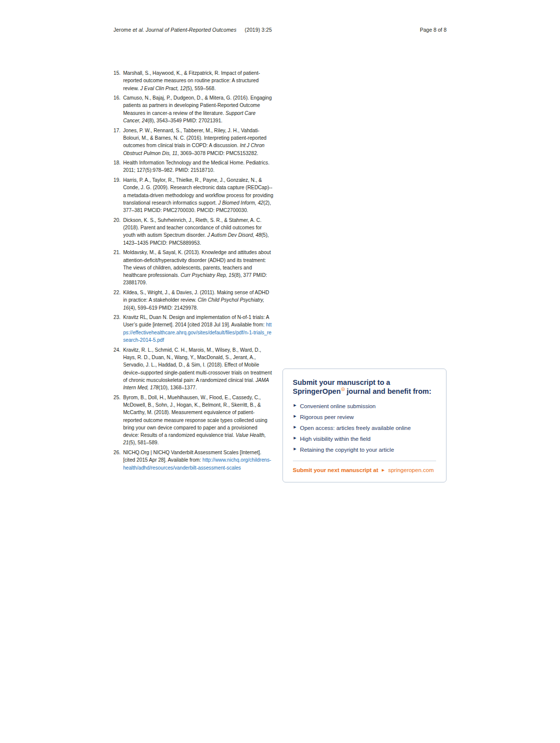Jerome et al. Journal of Patient-Reported Outcomes(2019) 3:25
Page 8 of 8
Marshall, S., Haywood, K., & Fitzpatrick, R. Impact of patient-reported outcome measures on routine practice: A structured review. J Eval Clin Pract, 12(5), 559–568.
Camuso, N., Bajaj, P., Dudgeon, D., & Mitera, G. (2016). Engaging patients as partners in developing Patient-Reported Outcome Measures in cancer-a review of the literature. Support Care Cancer, 24(8), 3543–3549 PMID: 27021391.
Jones, P. W., Rennard, S., Tabberer, M., Riley, J. H., Vahdati-Bolouri, M., & Barnes, N. C. (2016). Interpreting patient-reported outcomes from clinical trials in COPD: A discussion. Int J Chron Obstruct Pulmon Dis, 11, 3069–3078 PMCID: PMC5153282.
Health Information Technology and the Medical Home. Pediatrics. 2011; 127(5):978–982. PMID: 21518710.
Harris, P. A., Taylor, R., Thielke, R., Payne, J., Gonzalez, N., & Conde, J. G. (2009). Research electronic data capture (REDCap)--a metadata-driven methodology and workflow process for providing translational research informatics support. J Biomed Inform, 42(2), 377–381 PMCID: PMC2700030. PMCID: PMC2700030.
Dickson, K. S., Suhrheinrich, J., Rieth, S. R., & Stahmer, A. C. (2018). Parent and teacher concordance of child outcomes for youth with autism Spectrum disorder. J Autism Dev Disord, 48(5), 1423–1435 PMCID: PMC5889953.
Moldavsky, M., & Sayal, K. (2013). Knowledge and attitudes about attention-deficit/hyperactivity disorder (ADHD) and its treatment: The views of children, adolescents, parents, teachers and healthcare professionals. Curr Psychiatry Rep, 15(8), 377 PMID: 23881709.
Kildea, S., Wright, J., & Davies, J. (2011). Making sense of ADHD in practice: A stakeholder review. Clin Child Psychol Psychiatry, 16(4), 599–619 PMID: 21429978.
Kravitz RL, Duan N. Design and implementation of N-of-1 trials: A User’s guide [internet]. 2014 [cited 2018 Jul 19]. Available from: https://effectivehealthcare.ahrq.gov/sites/default/files/pdf/n-1-trials_research-2014-5.pdf
Kravitz, R. L., Schmid, C. H., Marois, M., Wilsey, B., Ward, D., Hays, R. D., Duan, N., Wang, Y., MacDonald, S., Jerant, A., Servadio, J. L., Haddad, D., & Sim, I. (2018). Effect of Mobile device–supported single-patient multi-crossover trials on treatment of chronic musculoskeletal pain: A randomized clinical trial. JAMA Intern Med, 178(10), 1368–1377.
Byrom, B., Doll, H., Muehlhausen, W., Flood, E., Cassedy, C., McDowell, B., Sohn, J., Hogan, K., Belmont, R., Skerritt, B., & McCarthy, M. (2018). Measurement equivalence of patient-reported outcome measure response scale types collected using bring your own device compared to paper and a provisioned device: Results of a randomized equivalence trial. Value Health, 21(5), 581–589.
NICHQ.Org | NICHQ Vanderbilt Assessment Scales [Internet]. [cited 2015 Apr 28]. Available from: http://www.nichq.org/childrens-health/adhd/resources/vanderbilt-assessment-scales
Submit your manuscript to a SpringerOpen☉ journal and benefit from:
Convenient online submission
Rigorous peer review
Open access: articles freely available online
High visibility within the field
Retaining the copyright to your article
Submit your next manuscript at ► springeropen.com